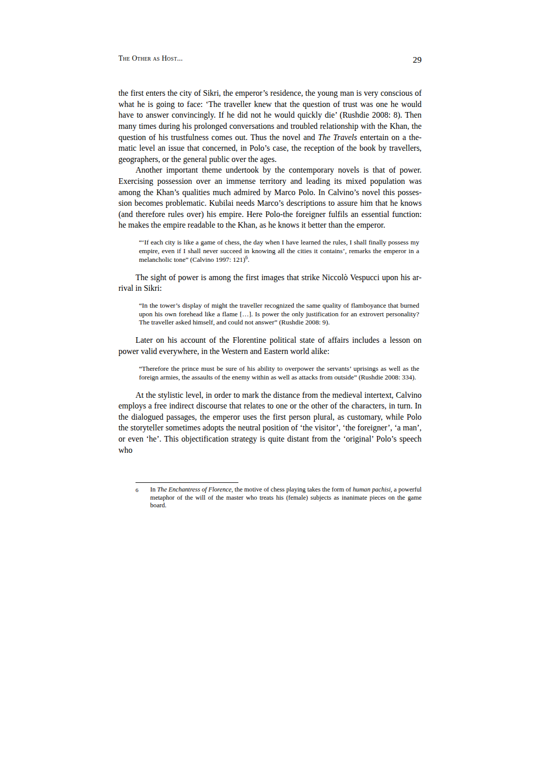The Other as Host...
29
the first enters the city of Sikri, the emperor’s residence, the young man is very conscious of what he is going to face: ‘The traveller knew that the question of trust was one he would have to answer convincingly. If he did not he would quickly die’ (Rushdie 2008: 8). Then many times during his prolonged conversations and troubled relationship with the Khan, the question of his trustfulness comes out. Thus the novel and The Travels entertain on a thematic level an issue that concerned, in Polo’s case, the reception of the book by travellers, geographers, or the general public over the ages.
Another important theme undertook by the contemporary novels is that of power. Exercising possession over an immense territory and leading its mixed population was among the Khan’s qualities much admired by Marco Polo. In Calvino’s novel this possession becomes problematic. Kubilai needs Marco’s descriptions to assure him that he knows (and therefore rules over) his empire. Here Polo-the foreigner fulfils an essential function: he makes the empire readable to the Khan, as he knows it better than the emperor.
“‘If each city is like a game of chess, the day when I have learned the rules, I shall finally possess my empire, even if I shall never succeed in knowing all the cities it contains’, remarks the emperor in a melancholic tone” (Calvino 1997: 121)6.
The sight of power is among the first images that strike Niccolò Vespucci upon his arrival in Sikri:
“In the tower’s display of might the traveller recognized the same quality of flamboyance that burned upon his own forehead like a flame […]. Is power the only justification for an extrovert personality? The traveller asked himself, and could not answer” (Rushdie 2008: 9).
Later on his account of the Florentine political state of affairs includes a lesson on power valid everywhere, in the Western and Eastern world alike:
“Therefore the prince must be sure of his ability to overpower the servants’ uprisings as well as the foreign armies, the assaults of the enemy within as well as attacks from outside” (Rushdie 2008: 334).
At the stylistic level, in order to mark the distance from the medieval intertext, Calvino employs a free indirect discourse that relates to one or the other of the characters, in turn. In the dialogued passages, the emperor uses the first person plural, as customary, while Polo the storyteller sometimes adopts the neutral position of ‘the visitor’, ‘the foreigner’, ‘a man’, or even ‘he’. This objectification strategy is quite distant from the ‘original’ Polo’s speech who
6
In The Enchantress of Florence, the motive of chess playing takes the form of human pachisi, a powerful metaphor of the will of the master who treats his (female) subjects as inanimate pieces on the game board.